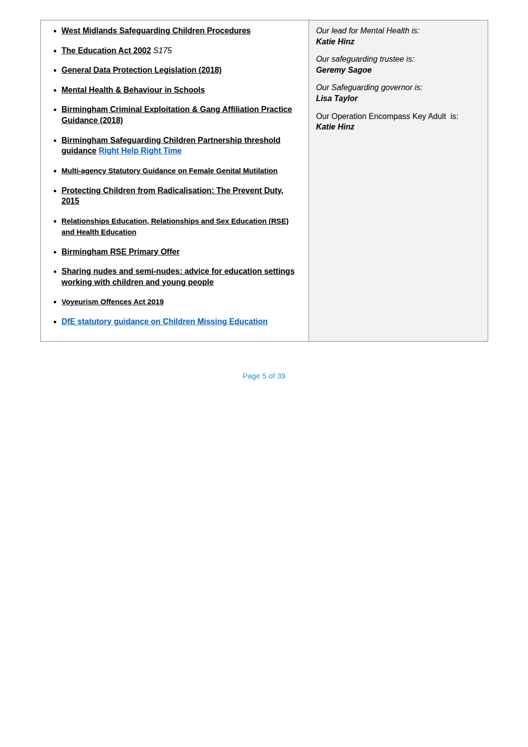| West Midlands Safeguarding Children Procedures The Education Act 2002 S175 General Data Protection Legislation (2018) Mental Health & Behaviour in Schools Birmingham Criminal Exploitation & Gang Affiliation Practice Guidance (2018) Birmingham Safeguarding Children Partnership threshold guidance Right Help Right Time Multi-agency Statutory Guidance on Female Genital Mutilation Protecting Children from Radicalisation: The Prevent Duty, 2015 Relationships Education, Relationships and Sex Education (RSE) and Health Education Birmingham RSE Primary Offer Sharing nudes and semi-nudes: advice for education settings working with children and young people Voyeurism Offences Act 2019 DfE statutory guidance on Children Missing Education | Our lead for Mental Health is: Katie Hinz Our safeguarding trustee is: Geremy Sagoe Our Safeguarding governor is: Lisa Taylor Our Operation Encompass Key Adult is: Katie Hinz |
Page 5 of 39